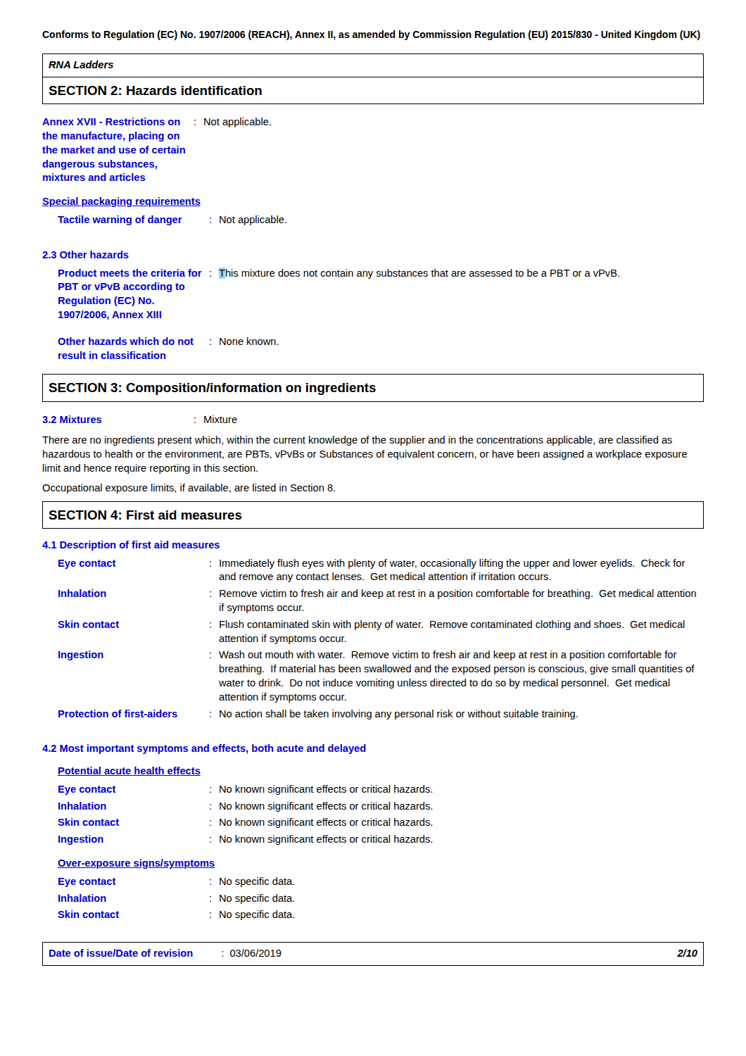Conforms to Regulation (EC) No. 1907/2006 (REACH), Annex II, as amended by Commission Regulation (EU) 2015/830 - United Kingdom (UK)
RNA Ladders
SECTION 2: Hazards identification
| Annex XVII - Restrictions on the manufacture, placing on the market and use of certain dangerous substances, mixtures and articles | : | Not applicable. |
Special packaging requirements
| Tactile warning of danger | : | Not applicable. |
2.3 Other hazards
| Product meets the criteria for PBT or vPvB according to Regulation (EC) No. 1907/2006, Annex XIII | : | T his mixture does not contain any substances that are assessed to be a PBT or a vPvB. |
| Other hazards which do not result in classification | : | None known. |
SECTION 3: Composition/information on ingredients
| 3.2 Mixtures | : | Mixture |
There are no ingredients present which, within the current knowledge of the supplier and in the concentrations applicable, are classified as hazardous to health or the environment, are PBTs, vPvBs or Substances of equivalent concern, or have been assigned a workplace exposure limit and hence require reporting in this section.
Occupational exposure limits, if available, are listed in Section 8.
SECTION 4: First aid measures
4.1 Description of first aid measures
| Eye contact | : | Immediately flush eyes with plenty of water, occasionally lifting the upper and lower eyelids. Check for and remove any contact lenses. Get medical attention if irritation occurs. |
| Inhalation | : | Remove victim to fresh air and keep at rest in a position comfortable for breathing. Get medical attention if symptoms occur. |
| Skin contact | : | Flush contaminated skin with plenty of water. Remove contaminated clothing and shoes. Get medical attention if symptoms occur. |
| Ingestion | : | Wash out mouth with water. Remove victim to fresh air and keep at rest in a position comfortable for breathing. If material has been swallowed and the exposed person is conscious, give small quantities of water to drink. Do not induce vomiting unless directed to do so by medical personnel. Get medical attention if symptoms occur. |
| Protection of first-aiders | : | No action shall be taken involving any personal risk or without suitable training. |
4.2 Most important symptoms and effects, both acute and delayed
Potential acute health effects
| Eye contact | : | No known significant effects or critical hazards. |
| Inhalation | : | No known significant effects or critical hazards. |
| Skin contact | : | No known significant effects or critical hazards. |
| Ingestion | : | No known significant effects or critical hazards. |
Over-exposure signs/symptoms
| Eye contact | : | No specific data. |
| Inhalation | : | No specific data. |
| Skin contact | : | No specific data. |
Date of issue/Date of revision : 03/06/2019 2/10